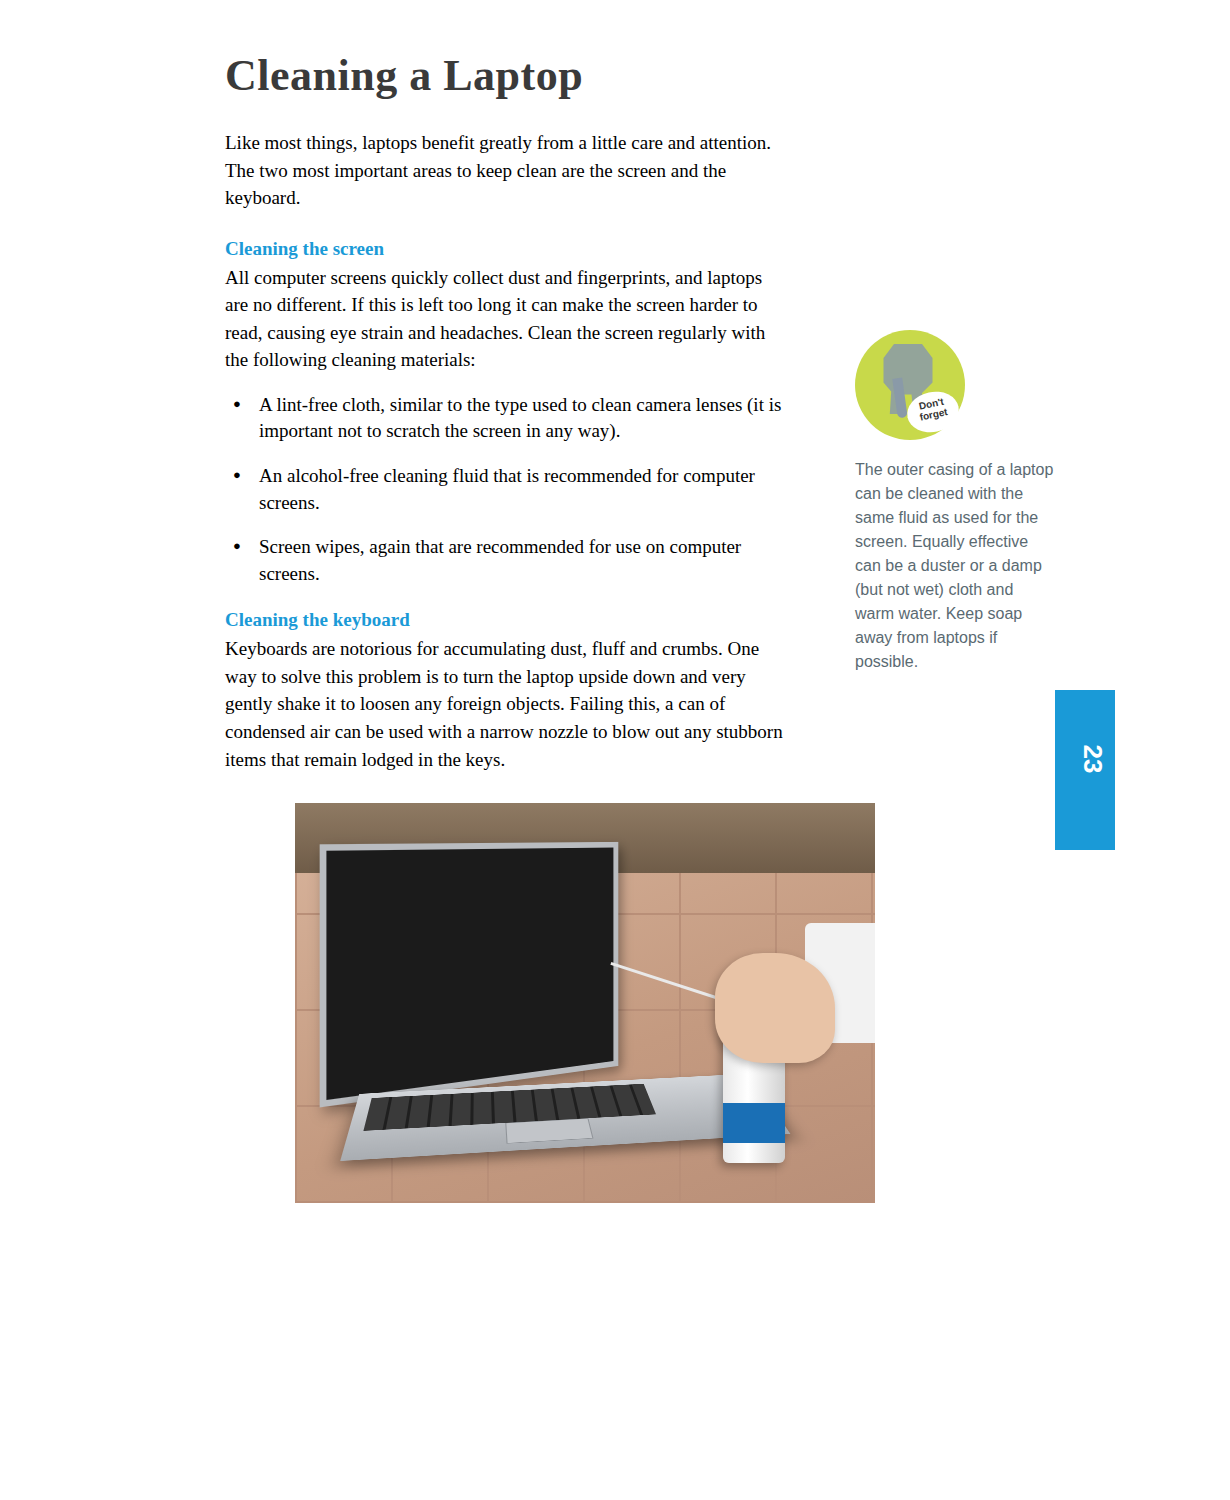Cleaning a Laptop
Like most things, laptops benefit greatly from a little care and attention. The two most important areas to keep clean are the screen and the keyboard.
Cleaning the screen
All computer screens quickly collect dust and fingerprints, and laptops are no different. If this is left too long it can make the screen harder to read, causing eye strain and headaches. Clean the screen regularly with the following cleaning materials:
A lint-free cloth, similar to the type used to clean camera lenses (it is important not to scratch the screen in any way).
An alcohol-free cleaning fluid that is recommended for computer screens.
Screen wipes, again that are recommended for use on computer screens.
Cleaning the keyboard
Keyboards are notorious for accumulating dust, fluff and crumbs. One way to solve this problem is to turn the laptop upside down and very gently shake it to loosen any foreign objects. Failing this, a can of condensed air can be used with a narrow nozzle to blow out any stubborn items that remain lodged in the keys.
Don't
forget
The outer casing of a laptop can be cleaned with the same fluid as used for the screen. Equally effective can be a duster or a damp (but not wet) cloth and warm water. Keep soap away from laptops if possible.
23